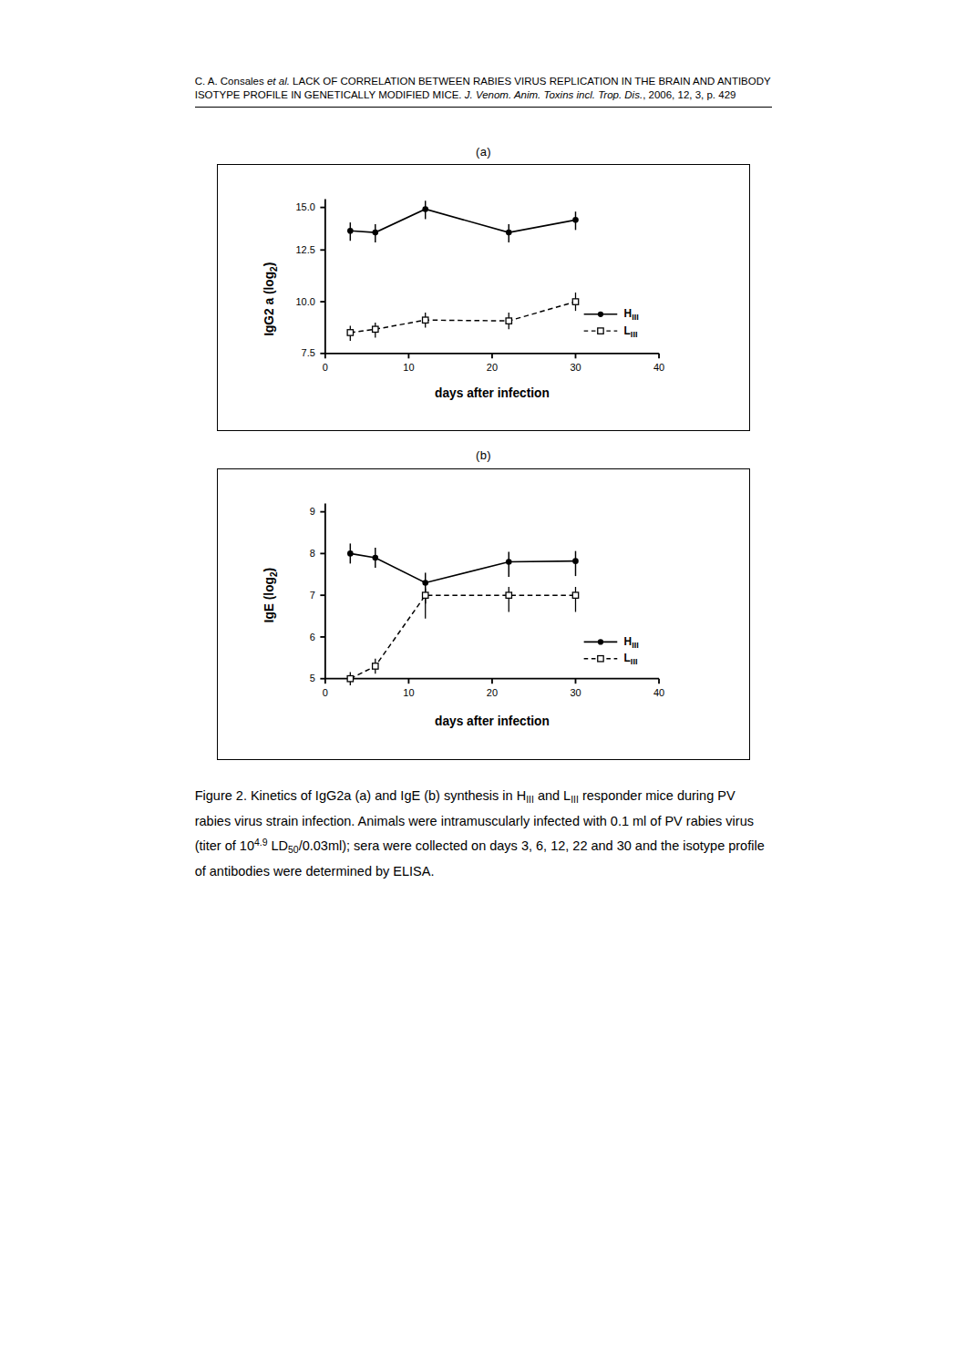C. A. Consales et al. LACK OF CORRELATION BETWEEN RABIES VIRUS REPLICATION IN THE BRAIN AND ANTIBODY ISOTYPE PROFILE IN GENETICALLY MODIFIED MICE. J. Venom. Anim. Toxins incl. Trop. Dis., 2006, 12, 3, p. 429
(a)
7.5 10.0 12.5 15.0 0 10 20 30 40 IgG2 a (log2) days after infection HIII LIII
(b)
9 8 7 6 5 0 10 20 30 40 IgE (log2) days after infection HIII LIII
Figure 2. Kinetics of IgG2a (a) and IgE (b) synthesis in HIII and LIII responder mice during PV rabies virus strain infection. Animals were intramuscularly infected with 0.1 ml of PV rabies virus (titer of 104.9 LD50/0.03ml); sera were collected on days 3, 6, 12, 22 and 30 and the isotype profile of antibodies were determined by ELISA.